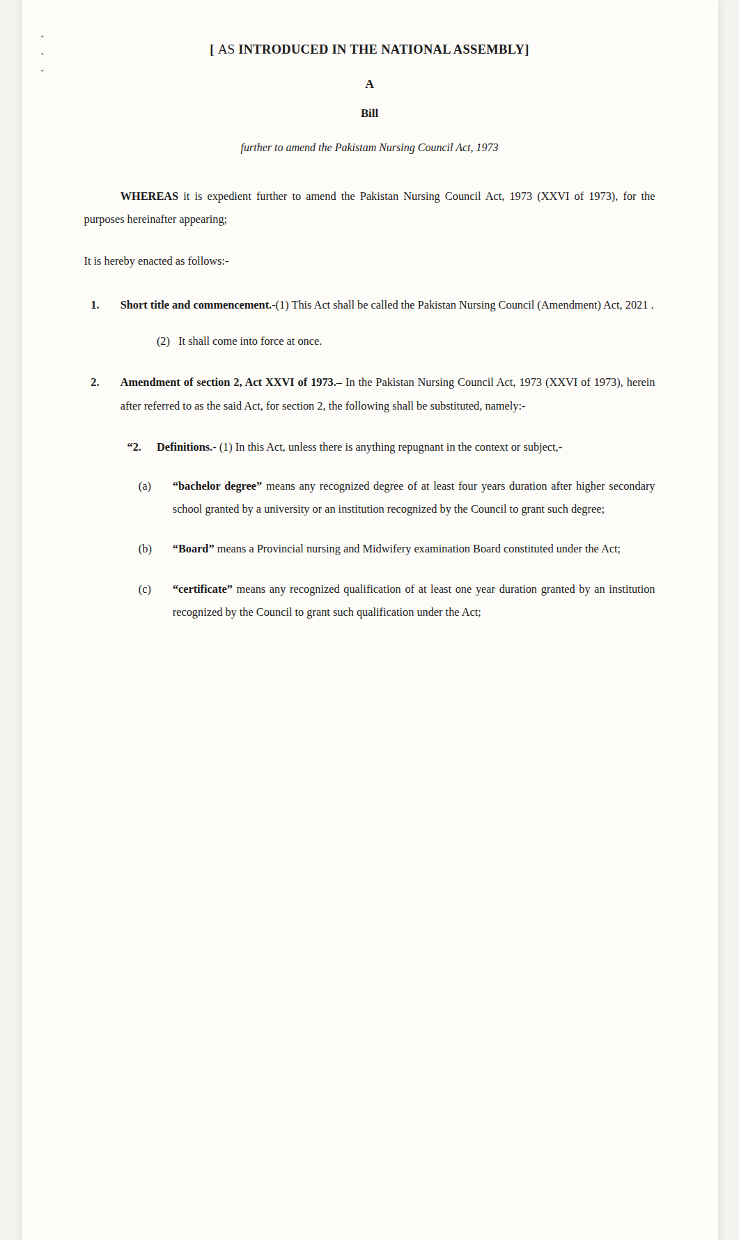•
•
•
[ AS INTRODUCED IN THE NATIONAL ASSEMBLY]
A
Bill
further to amend the Pakistam Nursing Council Act, 1973
WHEREAS it is expedient further to amend the Pakistan Nursing Council Act, 1973 (XXVI of 1973), for the purposes hereinafter appearing;
It is hereby enacted as follows:-
Short title and commencement.-(1) This Act shall be called the Pakistan Nursing Council (Amendment) Act, 2021 . (2) It shall come into force at once.
Amendment of section 2, Act XXVI of 1973.– In the Pakistan Nursing Council Act, 1973 (XXVI of 1973), herein after referred to as the said Act, for section 2, the following shall be substituted, namely:-
“2. Definitions.- (1) In this Act, unless there is anything repugnant in the context or subject,-
“bachelor degree” means any recognized degree of at least four years duration after higher secondary school granted by a university or an institution recognized by the Council to grant such degree;
“Board” means a Provincial nursing and Midwifery examination Board constituted under the Act;
“certificate” means any recognized qualification of at least one year duration granted by an institution recognized by the Council to grant such qualification under the Act;
1